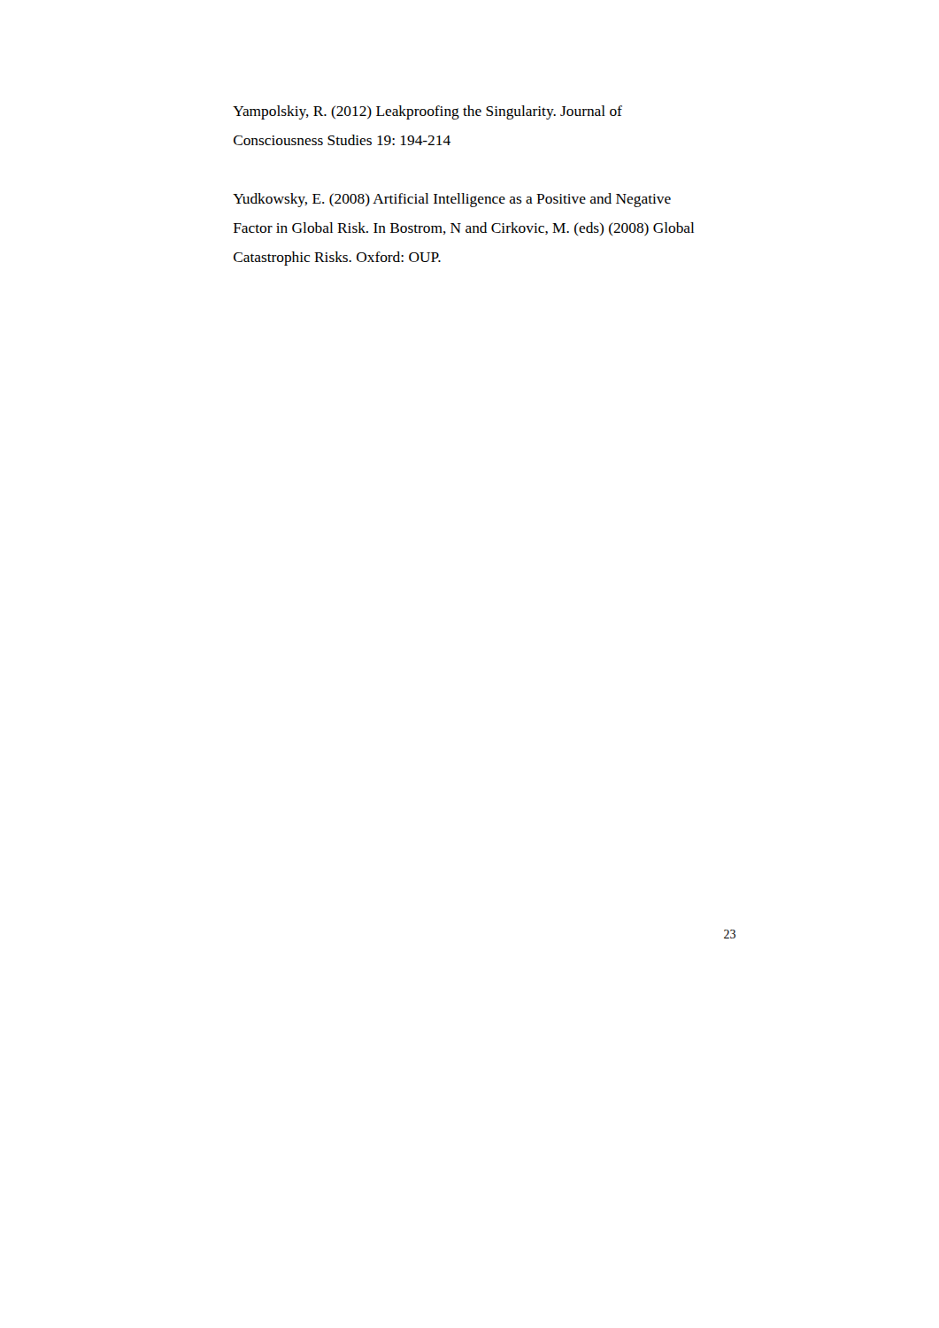Yampolskiy, R. (2012) Leakproofing the Singularity. Journal of Consciousness Studies 19: 194-214
Yudkowsky, E. (2008) Artificial Intelligence as a Positive and Negative Factor in Global Risk. In Bostrom, N and Cirkovic, M. (eds) (2008) Global Catastrophic Risks. Oxford: OUP.
23